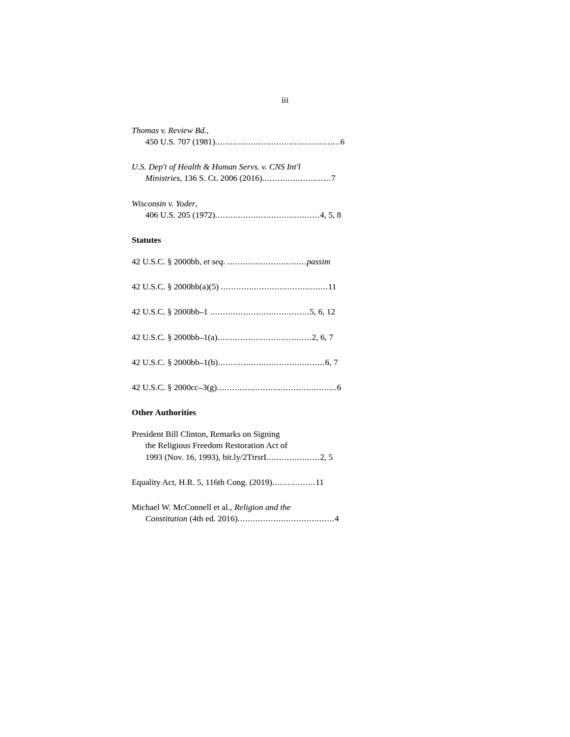iii
Thomas v. Review Bd.,
450 U.S. 707 (1981)................................................. 6
U.S. Dep't of Health & Human Servs. v. CNS Int'l
Ministries, 136 S. Ct. 2006 (2016)........................... 7
Wisconsin v. Yoder,
406 U.S. 205 (1972)......................................... 4, 5, 8
Statutes
42 U.S.C. § 2000bb, et seq. ............................... passim
42 U.S.C. § 2000bb(a)(5) .......................................... 11
42 U.S.C. § 2000bb–1 ....................................... 5, 6, 12
42 U.S.C. § 2000bb–1(a)..................................... 2, 6, 7
42 U.S.C. § 2000bb–1(b).......................................... 6, 7
42 U.S.C. § 2000cc–3(g)............................................... 6
Other Authorities
President Bill Clinton, Remarks on Signing
the Religious Freedom Restoration Act of
1993 (Nov. 16, 1993), bit.ly/2TtrsrI..................... 2, 5
Equality Act, H.R. 5, 116th Cong. (2019)................. 11
Michael W. McConnell et al., Religion and the
Constitution (4th ed. 2016)...................................... 4